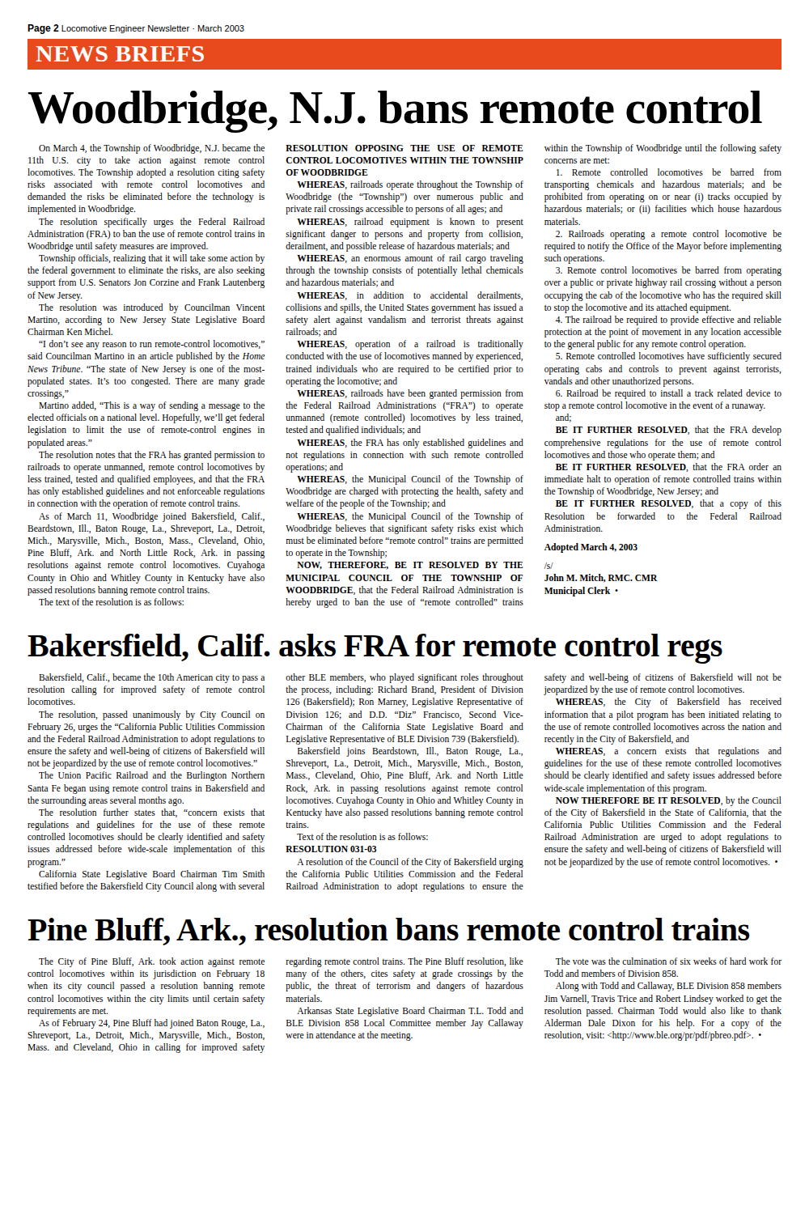Page 2 Locomotive Engineer Newsletter · March 2003
NEWS BRIEFS
Woodbridge, N.J. bans remote control
On March 4, the Township of Woodbridge, N.J. became the 11th U.S. city to take action against remote control locomotives. The Township adopted a resolution citing safety risks associated with remote control locomotives and demanded the risks be eliminated before the technology is implemented in Woodbridge.
The resolution specifically urges the Federal Railroad Administration (FRA) to ban the use of remote control trains in Woodbridge until safety measures are improved.
Township officials, realizing that it will take some action by the federal government to eliminate the risks, are also seeking support from U.S. Senators Jon Corzine and Frank Lautenberg of New Jersey.
The resolution was introduced by Councilman Vincent Martino, according to New Jersey State Legislative Board Chairman Ken Michel.
“I don’t see any reason to run remote-control locomotives,” said Councilman Martino in an article published by the Home News Tribune. “The state of New Jersey is one of the most-populated states. It’s too congested. There are many grade crossings,”
Martino added, “This is a way of sending a message to the elected officials on a national level. Hopefully, we’ll get federal legislation to limit the use of remote-control engines in populated areas.”
The resolution notes that the FRA has granted permission to railroads to operate unmanned, remote control locomotives by less trained, tested and qualified employees, and that the FRA has only established guidelines and not enforceable regulations in connection with the operation of remote control trains.
As of March 11, Woodbridge joined Bakersfield, Calif., Beardstown, Ill., Baton Rouge, La., Shreveport, La., Detroit, Mich., Marysville, Mich., Boston, Mass., Cleveland, Ohio, Pine Bluff, Ark. and North Little Rock, Ark. in passing resolutions against remote control locomotives. Cuyahoga County in Ohio and Whitley County in Kentucky have also passed resolutions banning remote control trains.
The text of the resolution is as follows:
RESOLUTION OPPOSING THE USE OF REMOTE CONTROL LOCOMOTIVES WITHIN THE TOWNSHIP OF WOODBRIDGE
WHEREAS, railroads operate throughout the Township of Woodbridge (the “Township”) over numerous public and private rail crossings accessible to persons of all ages; and
WHEREAS, railroad equipment is known to present significant danger to persons and property from collision, derailment, and possible release of hazardous materials; and
WHEREAS, an enormous amount of rail cargo traveling through the township consists of potentially lethal chemicals and hazardous materials; and
WHEREAS, in addition to accidental derailments, collisions and spills, the United States government has issued a safety alert against vandalism and terrorist threats against railroads; and
WHEREAS, operation of a railroad is traditionally conducted with the use of locomotives manned by experienced, trained individuals who are required to be certified prior to operating the locomotive; and
WHEREAS, railroads have been granted permission from the Federal Railroad Administrations (“FRA”) to operate unmanned (remote controlled) locomotives by less trained, tested and qualified individuals; and
WHEREAS, the FRA has only established guidelines and not regulations in connection with such remote controlled operations; and
WHEREAS, the Municipal Council of the Township of Woodbridge are charged with protecting the health, safety and welfare of the people of the Township; and
WHEREAS, the Municipal Council of the Township of Woodbridge believes that significant safety risks exist which must be eliminated before “remote control” trains are permitted to operate in the Township;
NOW, THEREFORE, BE IT RESOLVED BY THE MUNICIPAL COUNCIL OF THE TOWNSHIP OF WOODBRIDGE, that the Federal Railroad Administration is hereby urged to ban the use of “remote controlled” trains within the Township of Woodbridge until the following safety concerns are met:
1. Remote controlled locomotives be barred from transporting chemicals and hazardous materials; and be prohibited from operating on or near (i) tracks occupied by hazardous materials; or (ii) facilities which house hazardous materials.
2. Railroads operating a remote control locomotive be required to notify the Office of the Mayor before implementing such operations.
3. Remote control locomotives be barred from operating over a public or private highway rail crossing without a person occupying the cab of the locomotive who has the required skill to stop the locomotive and its attached equipment.
4. The railroad be required to provide effective and reliable protection at the point of movement in any location accessible to the general public for any remote control operation.
5. Remote controlled locomotives have sufficiently secured operating cabs and controls to prevent against terrorists, vandals and other unauthorized persons.
6. Railroad be required to install a track related device to stop a remote control locomotive in the event of a runaway.
and;
BE IT FURTHER RESOLVED, that the FRA develop comprehensive regulations for the use of remote control locomotives and those who operate them; and
BE IT FURTHER RESOLVED, that the FRA order an immediate halt to operation of remote controlled trains within the Township of Woodbridge, New Jersey; and
BE IT FURTHER RESOLVED, that a copy of this Resolution be forwarded to the Federal Railroad Administration.
Adopted March 4, 2003
/s/
John M. Mitch, RMC. CMR
Municipal Clerk •
Bakersfield, Calif. asks FRA for remote control regs
Bakersfield, Calif., became the 10th American city to pass a resolution calling for improved safety of remote control locomotives.
The resolution, passed unanimously by City Council on February 26, urges the “California Public Utilities Commission and the Federal Railroad Administration to adopt regulations to ensure the safety and well-being of citizens of Bakersfield will not be jeopardized by the use of remote control locomotives.”
The Union Pacific Railroad and the Burlington Northern Santa Fe began using remote control trains in Bakersfield and the surrounding areas several months ago.
The resolution further states that, “concern exists that regulations and guidelines for the use of these remote controlled locomotives should be clearly identified and safety issues addressed before wide-scale implementation of this program.”
California State Legislative Board Chairman Tim Smith testified before the Bakersfield City Council along with several other BLE members, who played significant roles throughout the process, including: Richard Brand, President of Division 126 (Bakersfield); Ron Marney, Legislative Representative of Division 126; and D.D. “Diz” Francisco, Second Vice-Chairman of the California State Legislative Board and Legislative Representative of BLE Division 739 (Bakersfield).
Bakersfield joins Beardstown, Ill., Baton Rouge, La., Shreveport, La., Detroit, Mich., Marysville, Mich., Boston, Mass., Cleveland, Ohio, Pine Bluff, Ark. and North Little Rock, Ark. in passing resolutions against remote control locomotives. Cuyahoga County in Ohio and Whitley County in Kentucky have also passed resolutions banning remote control trains.
Text of the resolution is as follows:
RESOLUTION 031-03
A resolution of the Council of the City of Bakersfield urging the California Public Utilities Commission and the Federal Railroad Administration to adopt regulations to ensure the safety and well-being of citizens of Bakersfield will not be jeopardized by the use of remote control locomotives.
WHEREAS, the City of Bakersfield has received information that a pilot program has been initiated relating to the use of remote controlled locomotives across the nation and recently in the City of Bakersfield, and
WHEREAS, a concern exists that regulations and guidelines for the use of these remote controlled locomotives should be clearly identified and safety issues addressed before wide-scale implementation of this program.
NOW THEREFORE BE IT RESOLVED, by the Council of the City of Bakersfield in the State of California, that the California Public Utilities Commission and the Federal Railroad Administration are urged to adopt regulations to ensure the safety and well-being of citizens of Bakersfield will not be jeopardized by the use of remote control locomotives. •
Pine Bluff, Ark., resolution bans remote control trains
The City of Pine Bluff, Ark. took action against remote control locomotives within its jurisdiction on February 18 when its city council passed a resolution banning remote control locomotives within the city limits until certain safety requirements are met.
As of February 24, Pine Bluff had joined Baton Rouge, La., Shreveport, La., Detroit, Mich., Marysville, Mich., Boston, Mass. and Cleveland, Ohio in calling for improved safety regarding remote control trains. The Pine Bluff resolution, like many of the others, cites safety at grade crossings by the public, the threat of terrorism and dangers of hazardous materials.
Arkansas State Legislative Board Chairman T.L. Todd and BLE Division 858 Local Committee member Jay Callaway were in attendance at the meeting.
The vote was the culmination of six weeks of hard work for Todd and members of Division 858.
Along with Todd and Callaway, BLE Division 858 members Jim Varnell, Travis Trice and Robert Lindsey worked to get the resolution passed. Chairman Todd would also like to thank Alderman Dale Dixon for his help. For a copy of the resolution, visit: <http://www.ble.org/pr/pdf/pbreo.pdf>. •